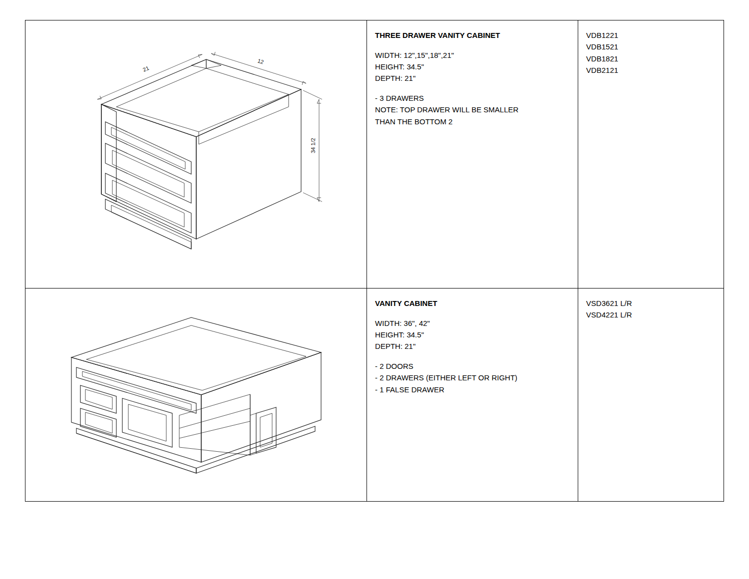| 21 12 34 1/2 | THREE DRAWER VANITY CABINET WIDTH: 12",15",18",21" HEIGHT: 34.5" DEPTH: 21" - 3 DRAWERS NOTE: TOP DRAWER WILL BE SMALLER THAN THE BOTTOM 2 | VDB1221 VDB1521 VDB1821 VDB2121 |
| | VANITY CABINET WIDTH: 36", 42" HEIGHT: 34.5" DEPTH: 21" - 2 DOORS - 2 DRAWERS (EITHER LEFT OR RIGHT) - 1 FALSE DRAWER | VSD3621 L/R VSD4221 L/R |